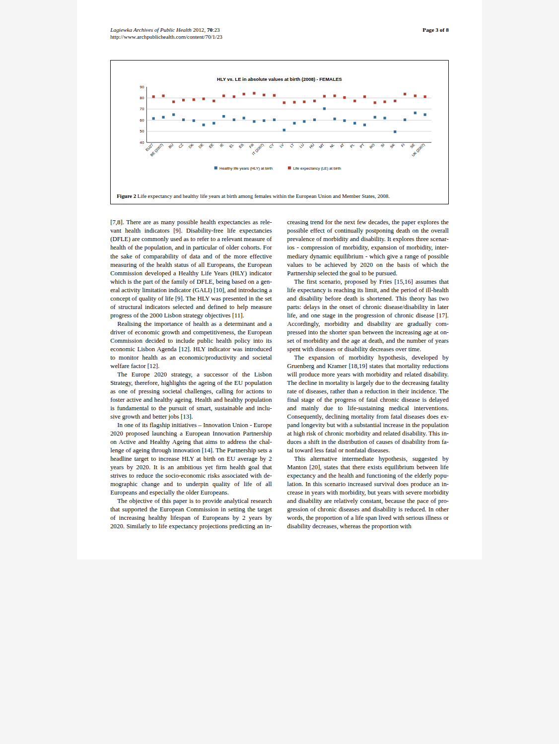Lagiewka Archives of Public Health 2012, 70:23
http://www.archpublichealth.com/content/70/1/23
Page 3 of 8
HLY vs. LE in absolute values at birth (2008) - FEMALES 90 80 70 60 50 40 EU27 BE (2007) BU CZ DK DE EE IE EL ES FR IT (2007) CY LV LT LU HU MT NL AT PL PT RO SI SK FI SE UK (2007) Healthy life years (HLY) at birth Life expectancy (LE) at birth
Figure 2 Life expectancy and healthy life years at birth among females within the European Union and Member States, 2008.
[7,8]. There are as many possible health expectancies as relevant health indicators [9]. Disability-free life expectancies (DFLE) are commonly used as to refer to a relevant measure of health of the population, and in particular of older cohorts. For the sake of comparability of data and of the more effective measuring of the health status of all Europeans, the European Commission developed a Healthy Life Years (HLY) indicator which is the part of the family of DFLE, being based on a general activity limitation indicator (GALI) [10], and introducing a concept of quality of life [9]. The HLY was presented in the set of structural indicators selected and defined to help measure progress of the 2000 Lisbon strategy objectives [11].
Realising the importance of health as a determinant and a driver of economic growth and competitiveness, the European Commission decided to include public health policy into its economic Lisbon Agenda [12]. HLY indicator was introduced to monitor health as an economic/productivity and societal welfare factor [12].
The Europe 2020 strategy, a successor of the Lisbon Strategy, therefore, highlights the ageing of the EU population as one of pressing societal challenges, calling for actions to foster active and healthy ageing. Health and healthy population is fundamental to the pursuit of smart, sustainable and inclusive growth and better jobs [13].
In one of its flagship initiatives – Innovation Union - Europe 2020 proposed launching a European Innovation Partnership on Active and Healthy Ageing that aims to address the challenge of ageing through innovation [14]. The Partnership sets a headline target to increase HLY at birth on EU average by 2 years by 2020. It is an ambitious yet firm health goal that strives to reduce the socio-economic risks associated with demographic change and to underpin quality of life of all Europeans and especially the older Europeans.
The objective of this paper is to provide analytical research that supported the European Commission in setting the target of increasing healthy lifespan of Europeans by 2 years by 2020. Similarly to life expectancy projections predicting an increasing trend for the next few decades, the paper explores the possible effect of continually postponing death on the overall prevalence of morbidity and disability. It explores three scenarios - compression of morbidity, expansion of morbidity, intermediary dynamic equilibrium - which give a range of possible values to be achieved by 2020 on the basis of which the Partnership selected the goal to be pursued.
The first scenario, proposed by Fries [15,16] assumes that life expectancy is reaching its limit, and the period of ill-health and disability before death is shortened. This theory has two parts: delays in the onset of chronic disease/disability in later life, and one stage in the progression of chronic disease [17]. Accordingly, morbidity and disability are gradually compressed into the shorter span between the increasing age at onset of morbidity and the age at death, and the number of years spent with diseases or disability decreases over time.
The expansion of morbidity hypothesis, developed by Gruenberg and Kramer [18,19] states that mortality reductions will produce more years with morbidity and related disability. The decline in mortality is largely due to the decreasing fatality rate of diseases, rather than a reduction in their incidence. The final stage of the progress of fatal chronic disease is delayed and mainly due to life-sustaining medical interventions. Consequently, declining mortality from fatal diseases does expand longevity but with a substantial increase in the population at high risk of chronic morbidity and related disability. This induces a shift in the distribution of causes of disability from fatal toward less fatal or nonfatal diseases.
This alternative intermediate hypothesis, suggested by Manton [20], states that there exists equilibrium between life expectancy and the health and functioning of the elderly population. In this scenario increased survival does produce an increase in years with morbidity, but years with severe morbidity and disability are relatively constant, because the pace of progression of chronic diseases and disability is reduced. In other words, the proportion of a life span lived with serious illness or disability decreases, whereas the proportion with